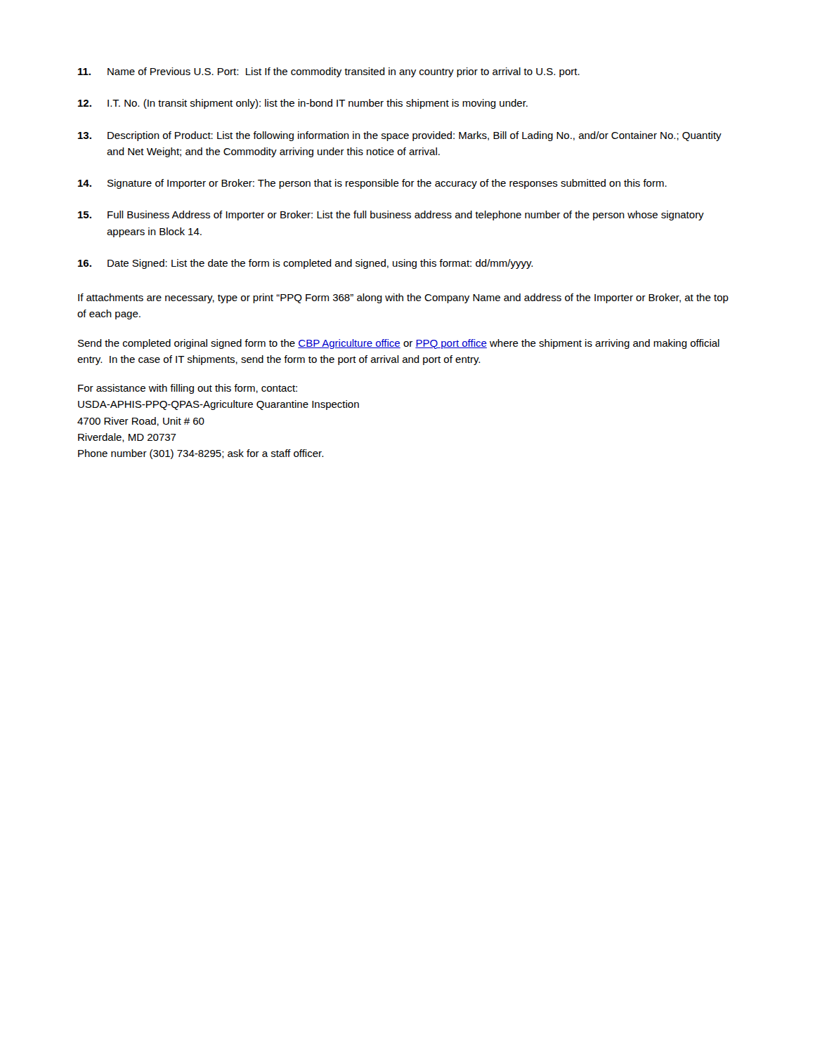11. Name of Previous U.S. Port: List If the commodity transited in any country prior to arrival to U.S. port.
12. I.T. No. (In transit shipment only): list the in-bond IT number this shipment is moving under.
13. Description of Product: List the following information in the space provided: Marks, Bill of Lading No., and/or Container No.; Quantity and Net Weight; and the Commodity arriving under this notice of arrival.
14. Signature of Importer or Broker: The person that is responsible for the accuracy of the responses submitted on this form.
15. Full Business Address of Importer or Broker: List the full business address and telephone number of the person whose signatory appears in Block 14.
16. Date Signed: List the date the form is completed and signed, using this format: dd/mm/yyyy.
If attachments are necessary, type or print “PPQ Form 368” along with the Company Name and address of the Importer or Broker, at the top of each page.
Send the completed original signed form to the CBP Agriculture office or PPQ port office where the shipment is arriving and making official entry. In the case of IT shipments, send the form to the port of arrival and port of entry.
For assistance with filling out this form, contact:
USDA-APHIS-PPQ-QPAS-Agriculture Quarantine Inspection
4700 River Road, Unit # 60
Riverdale, MD 20737
Phone number (301) 734-8295; ask for a staff officer.